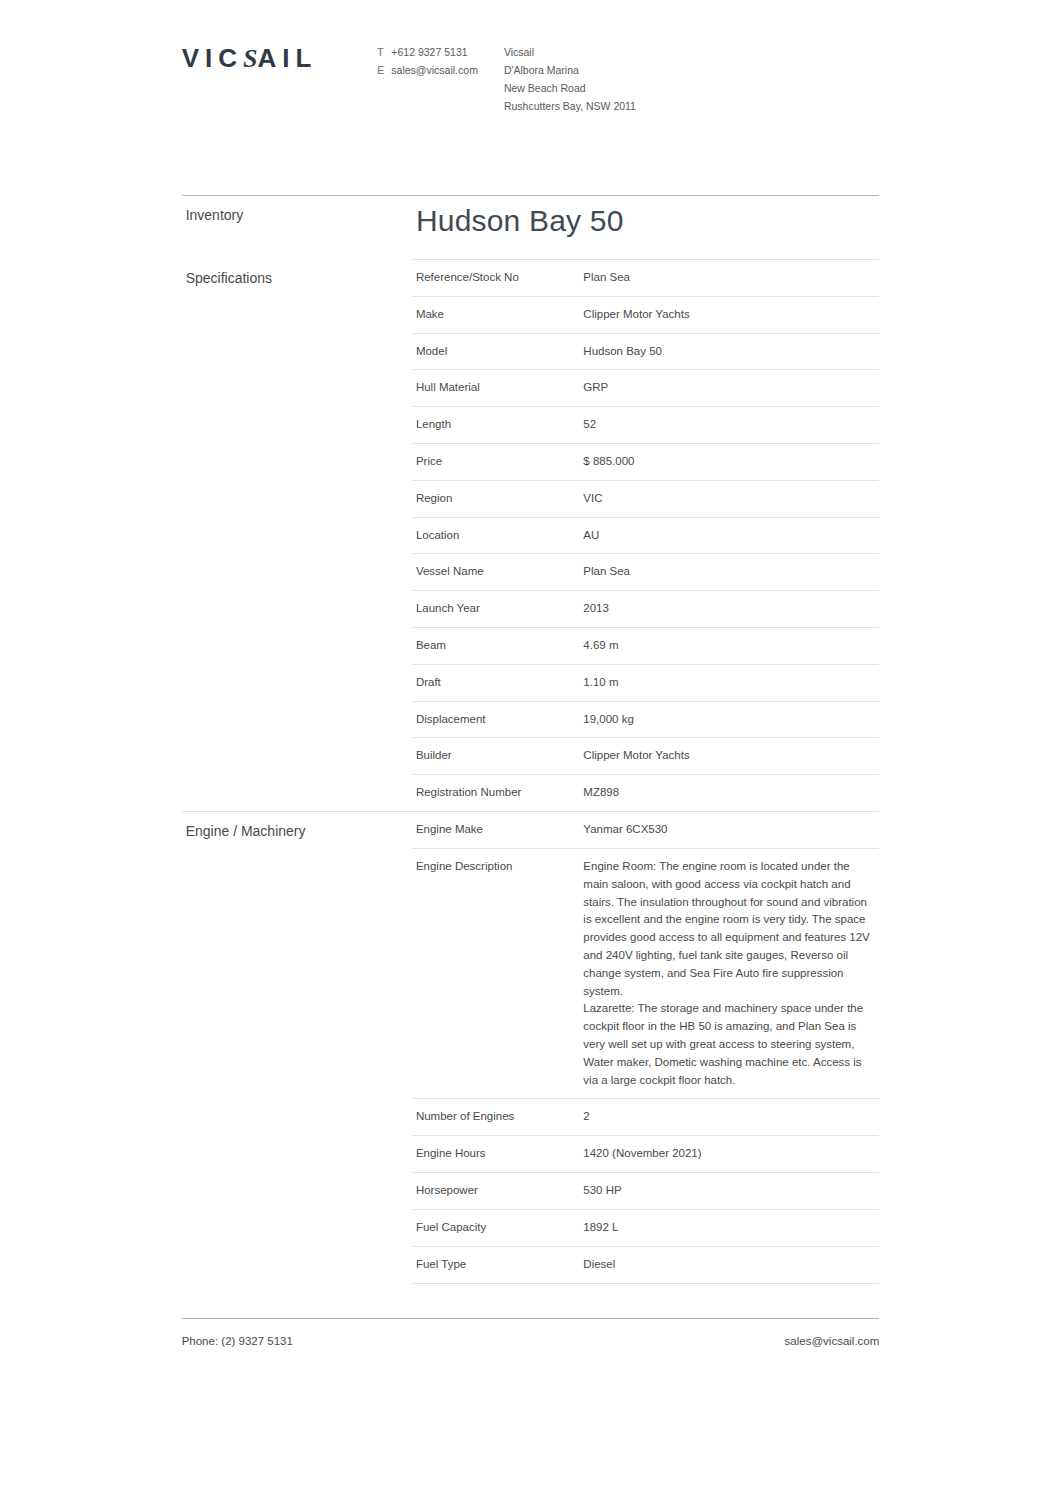VICSAIL
T+612 9327 5131 Esales@vicsail.com
Vicsail D'Albora Marina New Beach Road Rushcutters Bay, NSW 2011
| Inventory | Hudson Bay 50 |
| Specifications | Reference/Stock No | Plan Sea |
| Make | Clipper Motor Yachts |
| Model | Hudson Bay 50 |
| Hull Material | GRP |
| Length | 52 |
| Price | $ 885.000 |
| Region | VIC |
| Location | AU |
| Vessel Name | Plan Sea |
| Launch Year | 2013 |
| Beam | 4.69 m |
| Draft | 1.10 m |
| Displacement | 19,000 kg |
| Builder | Clipper Motor Yachts |
| | Registration Number | MZ898 |
| Engine / Machinery | Engine Make | Yanmar 6CX530 |
| Engine Description | Engine Room: The engine room is located under the main saloon, with good access via cockpit hatch and stairs. The insulation throughout for sound and vibration is excellent and the engine room is very tidy. The space provides good access to all equipment and features 12V and 240V lighting, fuel tank site gauges, Reverso oil change system, and Sea Fire Auto fire suppression system. Lazarette: The storage and machinery space under the cockpit floor in the HB 50 is amazing, and Plan Sea is very well set up with great access to steering system, Water maker, Dometic washing machine etc. Access is via a large cockpit floor hatch. |
| Number of Engines | 2 |
| Engine Hours | 1420 (November 2021) |
| Horsepower | 530 HP |
| Fuel Capacity | 1892 L |
| Fuel Type | Diesel |
Phone: (2) 9327 5131
sales@vicsail.com